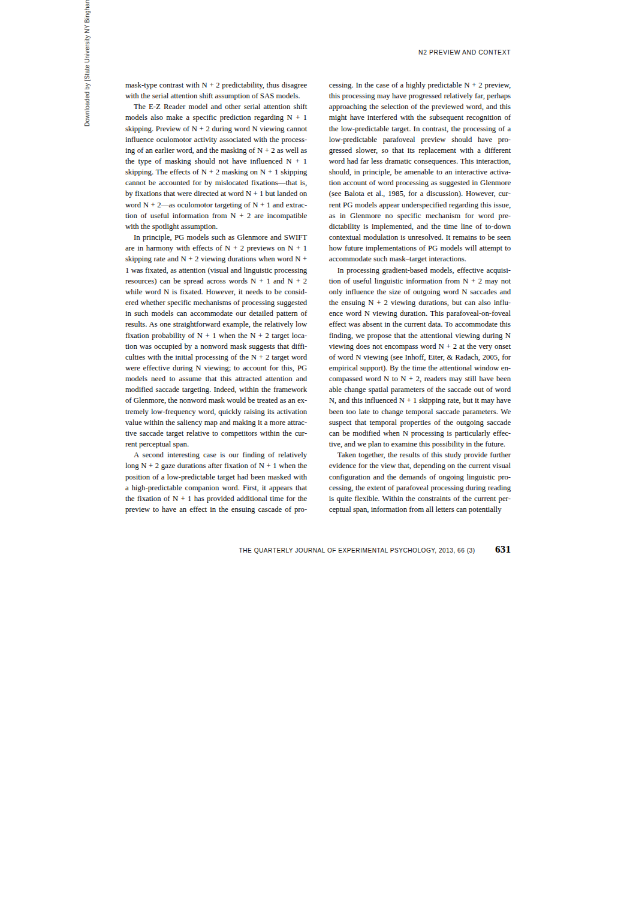Downloaded by [State University NY Binghamton] at 14:23 13 November 2013
N2 preview and context
mask-type contrast with N + 2 predictability, thus disagree with the serial attention shift assumption of SAS models.
The E-Z Reader model and other serial attention shift models also make a specific prediction regarding N + 1 skipping. Preview of N + 2 during word N viewing cannot influence oculomotor activity associated with the processing of an earlier word, and the masking of N + 2 as well as the type of masking should not have influenced N + 1 skipping. The effects of N + 2 masking on N + 1 skipping cannot be accounted for by mislocated fixations—that is, by fixations that were directed at word N + 1 but landed on word N + 2—as oculomotor targeting of N + 1 and extraction of useful information from N + 2 are incompatible with the spotlight assumption.
In principle, PG models such as Glenmore and SWIFT are in harmony with effects of N + 2 previews on N + 1 skipping rate and N + 2 viewing durations when word N + 1 was fixated, as attention (visual and linguistic processing resources) can be spread across words N + 1 and N + 2 while word N is fixated. However, it needs to be considered whether specific mechanisms of processing suggested in such models can accommodate our detailed pattern of results. As one straightforward example, the relatively low fixation probability of N + 1 when the N + 2 target location was occupied by a nonword mask suggests that difficulties with the initial processing of the N + 2 target word were effective during N viewing; to account for this, PG models need to assume that this attracted attention and modified saccade targeting. Indeed, within the framework of Glenmore, the nonword mask would be treated as an extremely low-frequency word, quickly raising its activation value within the saliency map and making it a more attractive saccade target relative to competitors within the current perceptual span.
A second interesting case is our finding of relatively long N + 2 gaze durations after fixation of N + 1 when the position of a low-predictable target had been masked with a high-predictable companion word. First, it appears that the fixation of N + 1 has provided additional time for the preview to have an effect in the ensuing cascade of processing. In the case of a highly predictable N + 2 preview, this processing may have progressed relatively far, perhaps approaching the selection of the previewed word, and this might have interfered with the subsequent recognition of the low-predictable target. In contrast, the processing of a low-predictable parafoveal preview should have progressed slower, so that its replacement with a different word had far less dramatic consequences. This interaction, should, in principle, be amenable to an interactive activation account of word processing as suggested in Glenmore (see Balota et al., 1985, for a discussion). However, current PG models appear underspecified regarding this issue, as in Glenmore no specific mechanism for word predictability is implemented, and the time line of to-down contextual modulation is unresolved. It remains to be seen how future implementations of PG models will attempt to accommodate such mask–target interactions.
In processing gradient-based models, effective acquisition of useful linguistic information from N + 2 may not only influence the size of outgoing word N saccades and the ensuing N + 2 viewing durations, but can also influence word N viewing duration. This parafoveal-on-foveal effect was absent in the current data. To accommodate this finding, we propose that the attentional viewing during N viewing does not encompass word N + 2 at the very onset of word N viewing (see Inhoff, Eiter, & Radach, 2005, for empirical support). By the time the attentional window encompassed word N to N + 2, readers may still have been able change spatial parameters of the saccade out of word N, and this influenced N + 1 skipping rate, but it may have been too late to change temporal saccade parameters. We suspect that temporal properties of the outgoing saccade can be modified when N processing is particularly effective, and we plan to examine this possibility in the future.
Taken together, the results of this study provide further evidence for the view that, depending on the current visual configuration and the demands of ongoing linguistic processing, the extent of parafoveal processing during reading is quite flexible. Within the constraints of the current perceptual span, information from all letters can potentially
The Quarterly Journal of Experimental Psychology, 2013, 66 (3)
631